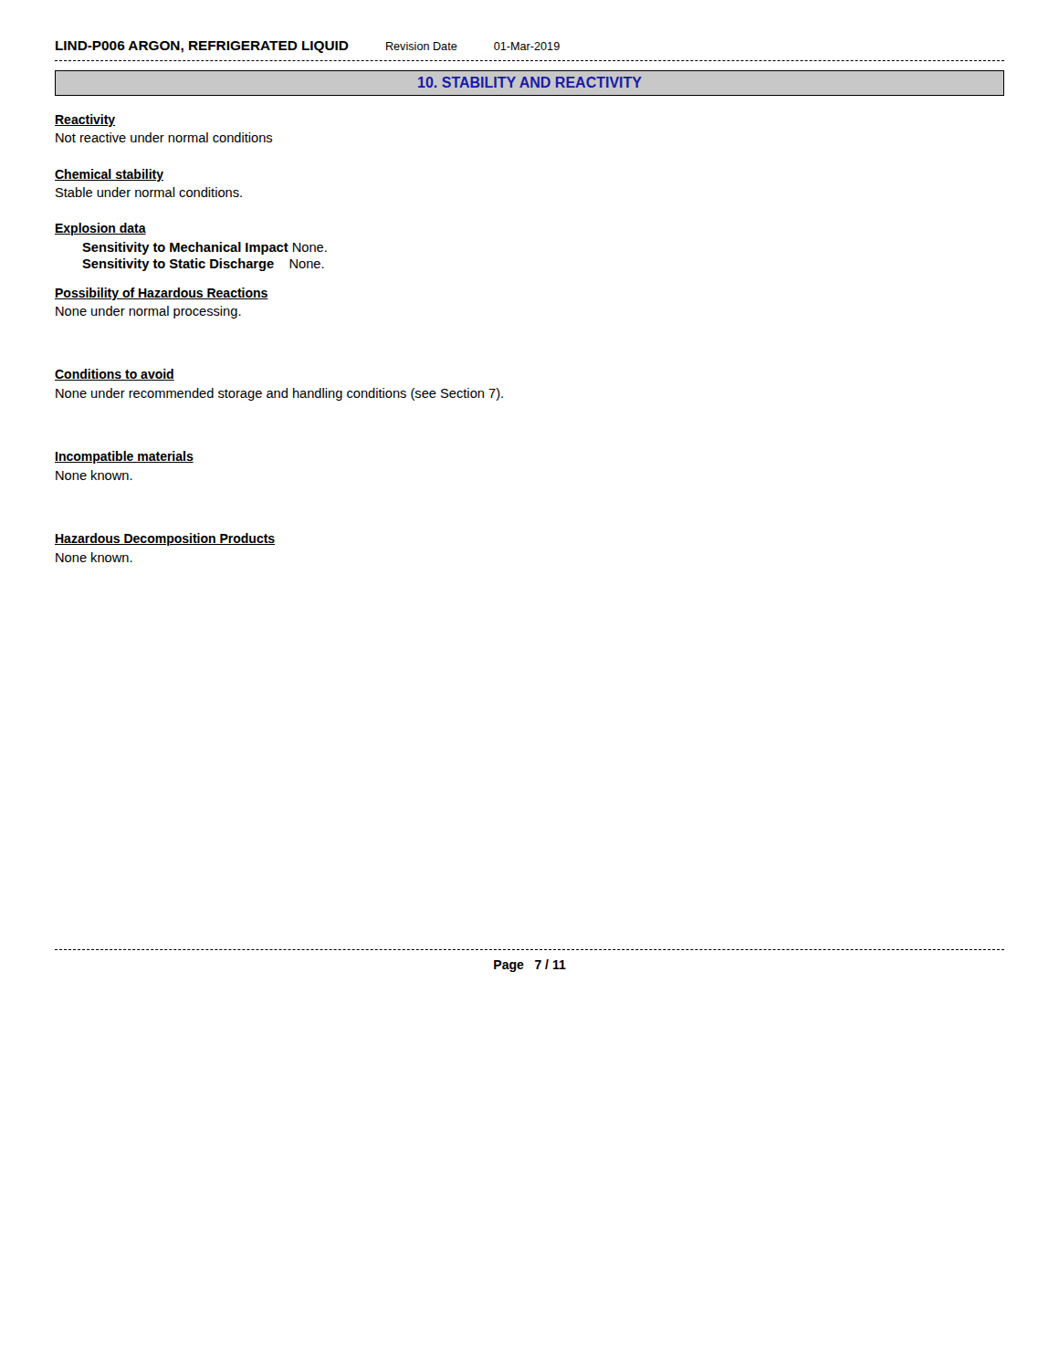LIND-P006 ARGON, REFRIGERATED LIQUID Revision Date 01-Mar-2019
10. STABILITY AND REACTIVITY
Reactivity
Not reactive under normal conditions
Chemical stability
Stable under normal conditions.
Explosion data
Sensitivity to Mechanical Impact None.
Sensitivity to Static Discharge None.
Possibility of Hazardous Reactions
None under normal processing.
Conditions to avoid
None under recommended storage and handling conditions (see Section 7).
Incompatible materials
None known.
Hazardous Decomposition Products
None known.
Page 7 / 11